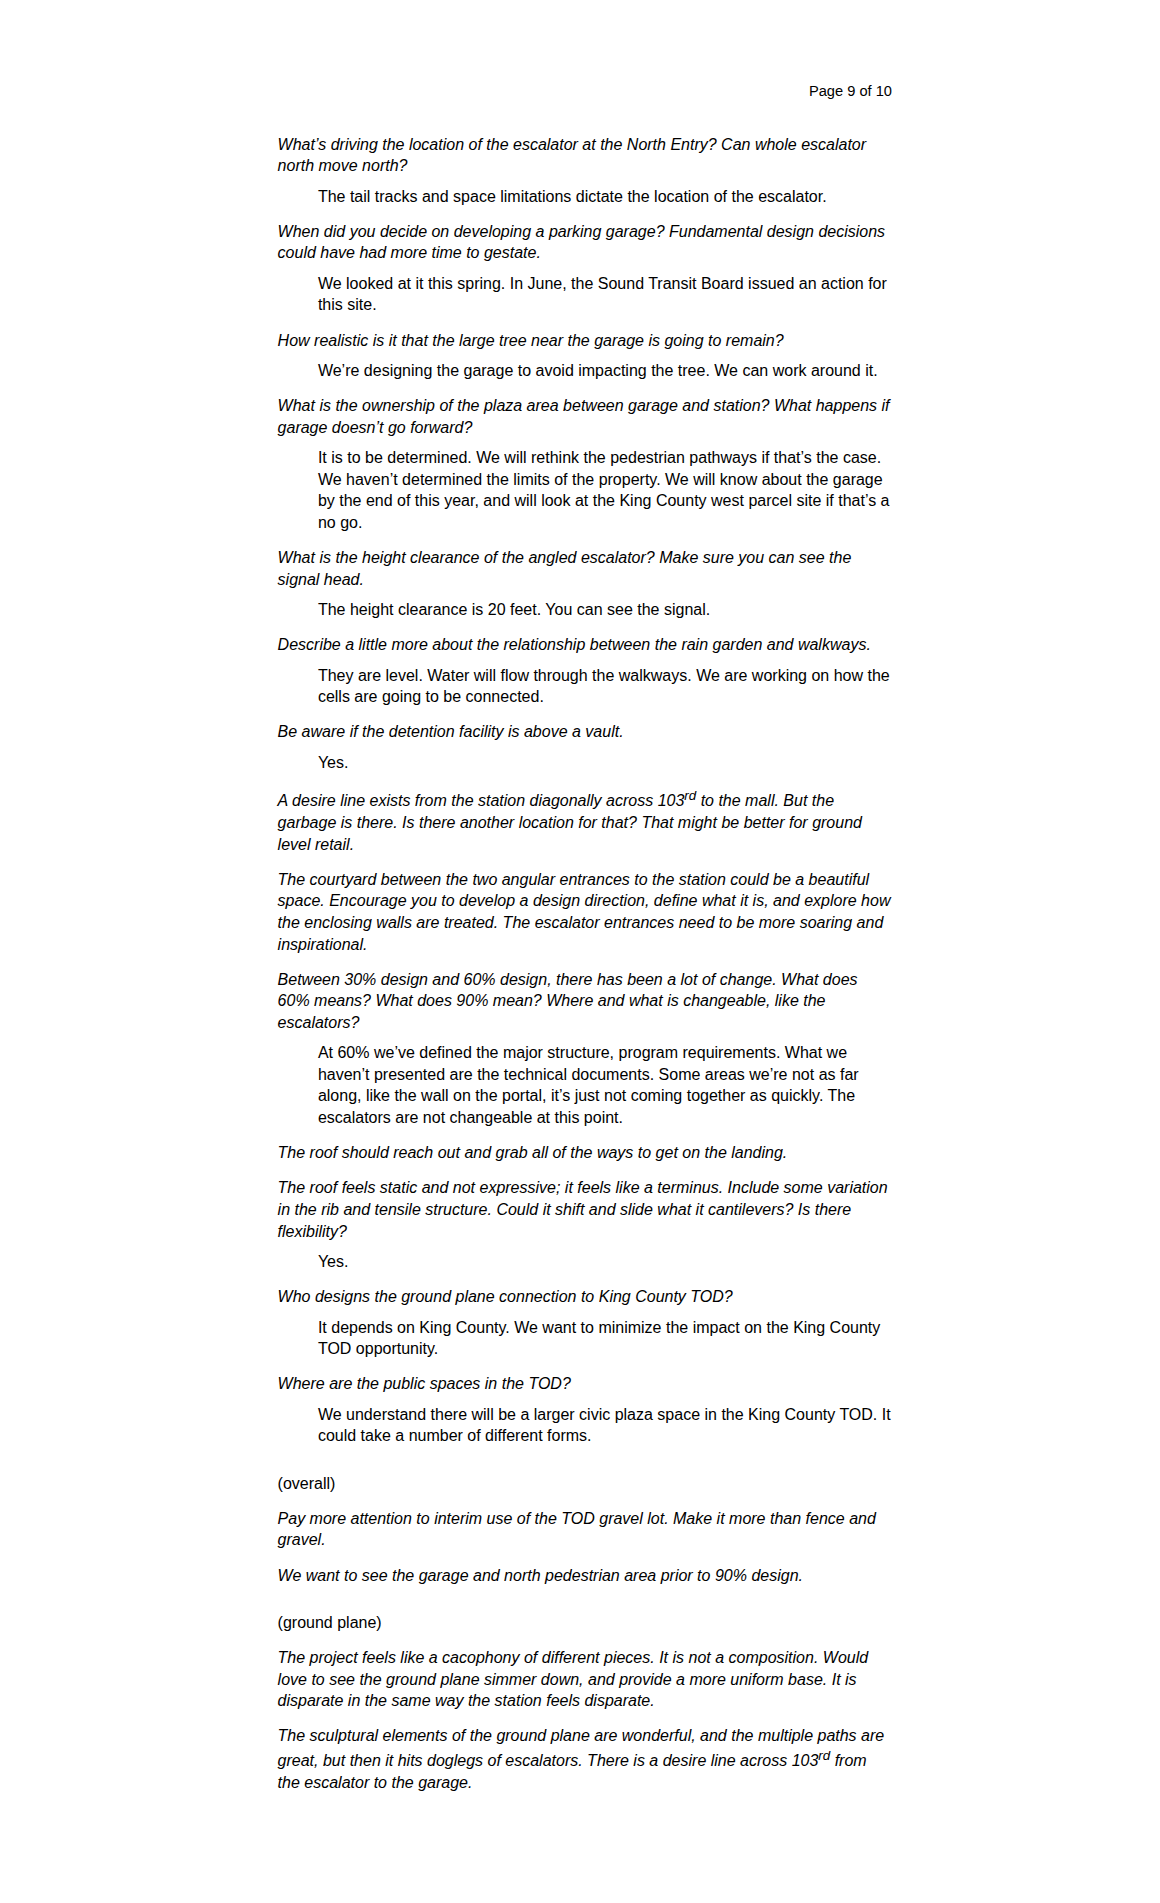Page 9 of 10
What’s driving the location of the escalator at the North Entry? Can whole escalator north move north?
The tail tracks and space limitations dictate the location of the escalator.
When did you decide on developing a parking garage? Fundamental design decisions could have had more time to gestate.
We looked at it this spring. In June, the Sound Transit Board issued an action for this site.
How realistic is it that the large tree near the garage is going to remain?
We’re designing the garage to avoid impacting the tree. We can work around it.
What is the ownership of the plaza area between garage and station? What happens if garage doesn’t go forward?
It is to be determined. We will rethink the pedestrian pathways if that’s the case. We haven’t determined the limits of the property. We will know about the garage by the end of this year, and will look at the King County west parcel site if that’s a no go.
What is the height clearance of the angled escalator? Make sure you can see the signal head.
The height clearance is 20 feet. You can see the signal.
Describe a little more about the relationship between the rain garden and walkways.
They are level. Water will flow through the walkways. We are working on how the cells are going to be connected.
Be aware if the detention facility is above a vault.
Yes.
A desire line exists from the station diagonally across 103rd to the mall. But the garbage is there. Is there another location for that? That might be better for ground level retail.
The courtyard between the two angular entrances to the station could be a beautiful space. Encourage you to develop a design direction, define what it is, and explore how the enclosing walls are treated. The escalator entrances need to be more soaring and inspirational.
Between 30% design and 60% design, there has been a lot of change. What does 60% means? What does 90% mean? Where and what is changeable, like the escalators?
At 60% we’ve defined the major structure, program requirements. What we haven’t presented are the technical documents. Some areas we’re not as far along, like the wall on the portal, it’s just not coming together as quickly. The escalators are not changeable at this point.
The roof should reach out and grab all of the ways to get on the landing.
The roof feels static and not expressive; it feels like a terminus. Include some variation in the rib and tensile structure. Could it shift and slide what it cantilevers? Is there flexibility?
Yes.
Who designs the ground plane connection to King County TOD?
It depends on King County. We want to minimize the impact on the King County TOD opportunity.
Where are the public spaces in the TOD?
We understand there will be a larger civic plaza space in the King County TOD. It could take a number of different forms.
(overall)
Pay more attention to interim use of the TOD gravel lot. Make it more than fence and gravel.
We want to see the garage and north pedestrian area prior to 90% design.
(ground plane)
The project feels like a cacophony of different pieces. It is not a composition. Would love to see the ground plane simmer down, and provide a more uniform base. It is disparate in the same way the station feels disparate.
The sculptural elements of the ground plane are wonderful, and the multiple paths are great, but then it hits doglegs of escalators. There is a desire line across 103rd from the escalator to the garage.